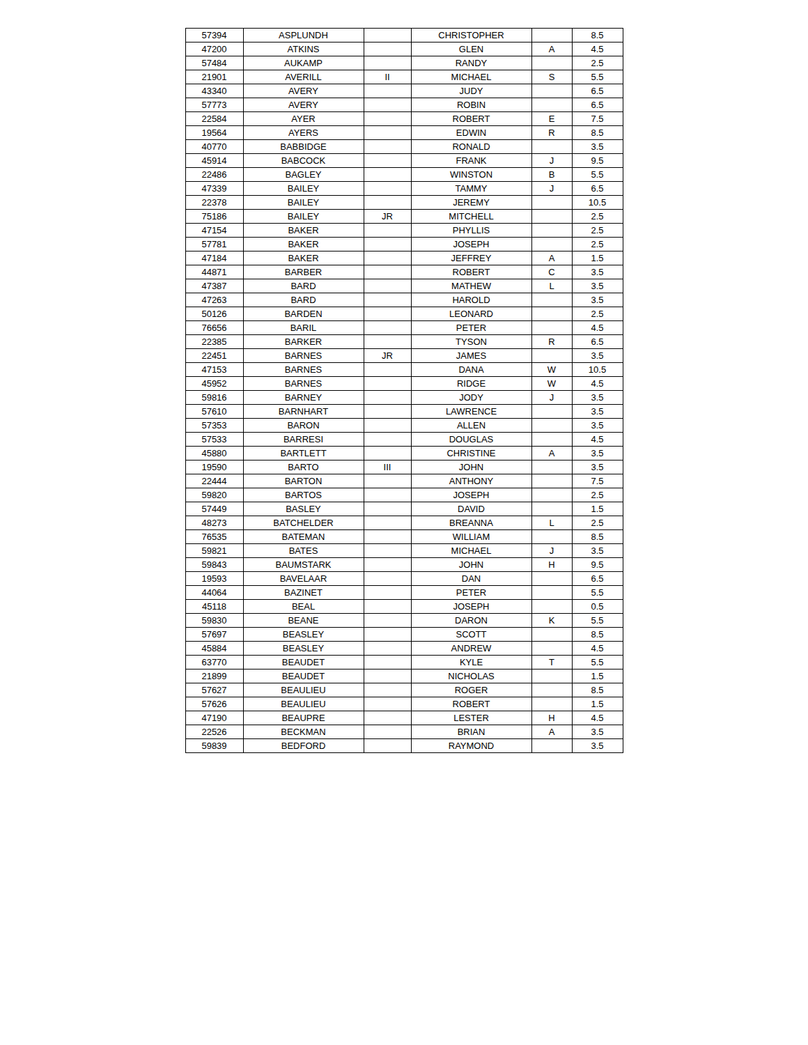| 57394 | ASPLUNDH | | CHRISTOPHER | | 8.5 |
| 47200 | ATKINS | | GLEN | A | 4.5 |
| 57484 | AUKAMP | | RANDY | | 2.5 |
| 21901 | AVERILL | II | MICHAEL | S | 5.5 |
| 43340 | AVERY | | JUDY | | 6.5 |
| 57773 | AVERY | | ROBIN | | 6.5 |
| 22584 | AYER | | ROBERT | E | 7.5 |
| 19564 | AYERS | | EDWIN | R | 8.5 |
| 40770 | BABBIDGE | | RONALD | | 3.5 |
| 45914 | BABCOCK | | FRANK | J | 9.5 |
| 22486 | BAGLEY | | WINSTON | B | 5.5 |
| 47339 | BAILEY | | TAMMY | J | 6.5 |
| 22378 | BAILEY | | JEREMY | | 10.5 |
| 75186 | BAILEY | JR | MITCHELL | | 2.5 |
| 47154 | BAKER | | PHYLLIS | | 2.5 |
| 57781 | BAKER | | JOSEPH | | 2.5 |
| 47184 | BAKER | | JEFFREY | A | 1.5 |
| 44871 | BARBER | | ROBERT | C | 3.5 |
| 47387 | BARD | | MATHEW | L | 3.5 |
| 47263 | BARD | | HAROLD | | 3.5 |
| 50126 | BARDEN | | LEONARD | | 2.5 |
| 76656 | BARIL | | PETER | | 4.5 |
| 22385 | BARKER | | TYSON | R | 6.5 |
| 22451 | BARNES | JR | JAMES | | 3.5 |
| 47153 | BARNES | | DANA | W | 10.5 |
| 45952 | BARNES | | RIDGE | W | 4.5 |
| 59816 | BARNEY | | JODY | J | 3.5 |
| 57610 | BARNHART | | LAWRENCE | | 3.5 |
| 57353 | BARON | | ALLEN | | 3.5 |
| 57533 | BARRESI | | DOUGLAS | | 4.5 |
| 45880 | BARTLETT | | CHRISTINE | A | 3.5 |
| 19590 | BARTO | III | JOHN | | 3.5 |
| 22444 | BARTON | | ANTHONY | | 7.5 |
| 59820 | BARTOS | | JOSEPH | | 2.5 |
| 57449 | BASLEY | | DAVID | | 1.5 |
| 48273 | BATCHELDER | | BREANNA | L | 2.5 |
| 76535 | BATEMAN | | WILLIAM | | 8.5 |
| 59821 | BATES | | MICHAEL | J | 3.5 |
| 59843 | BAUMSTARK | | JOHN | H | 9.5 |
| 19593 | BAVELAAR | | DAN | | 6.5 |
| 44064 | BAZINET | | PETER | | 5.5 |
| 45118 | BEAL | | JOSEPH | | 0.5 |
| 59830 | BEANE | | DARON | K | 5.5 |
| 57697 | BEASLEY | | SCOTT | | 8.5 |
| 45884 | BEASLEY | | ANDREW | | 4.5 |
| 63770 | BEAUDET | | KYLE | T | 5.5 |
| 21899 | BEAUDET | | NICHOLAS | | 1.5 |
| 57627 | BEAULIEU | | ROGER | | 8.5 |
| 57626 | BEAULIEU | | ROBERT | | 1.5 |
| 47190 | BEAUPRE | | LESTER | H | 4.5 |
| 22526 | BECKMAN | | BRIAN | A | 3.5 |
| 59839 | BEDFORD | | RAYMOND | | 3.5 |